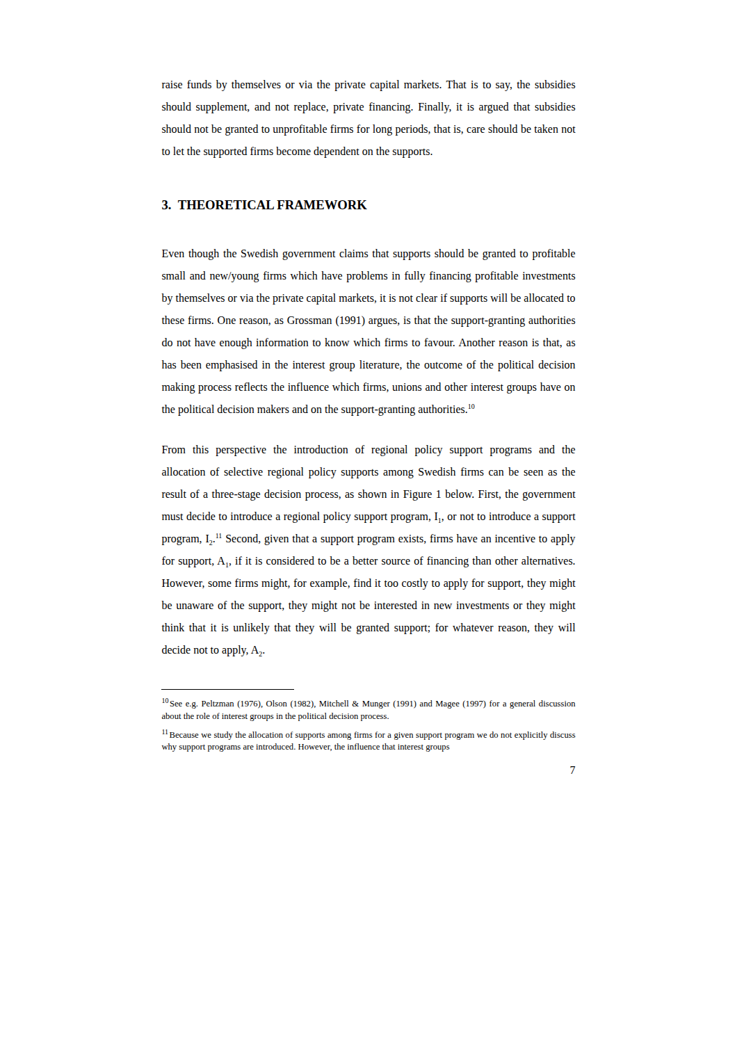raise funds by themselves or via the private capital markets. That is to say, the subsidies should supplement, and not replace, private financing. Finally, it is argued that subsidies should not be granted to unprofitable firms for long periods, that is, care should be taken not to let the supported firms become dependent on the supports.
3. THEORETICAL FRAMEWORK
Even though the Swedish government claims that supports should be granted to profitable small and new/young firms which have problems in fully financing profitable investments by themselves or via the private capital markets, it is not clear if supports will be allocated to these firms. One reason, as Grossman (1991) argues, is that the support-granting authorities do not have enough information to know which firms to favour. Another reason is that, as has been emphasised in the interest group literature, the outcome of the political decision making process reflects the influence which firms, unions and other interest groups have on the political decision makers and on the support-granting authorities.10
From this perspective the introduction of regional policy support programs and the allocation of selective regional policy supports among Swedish firms can be seen as the result of a three-stage decision process, as shown in Figure 1 below. First, the government must decide to introduce a regional policy support program, I1, or not to introduce a support program, I2.11 Second, given that a support program exists, firms have an incentive to apply for support, A1, if it is considered to be a better source of financing than other alternatives. However, some firms might, for example, find it too costly to apply for support, they might be unaware of the support, they might not be interested in new investments or they might think that it is unlikely that they will be granted support; for whatever reason, they will decide not to apply, A2.
10 See e.g. Peltzman (1976), Olson (1982), Mitchell & Munger (1991) and Magee (1997) for a general discussion about the role of interest groups in the political decision process.
11 Because we study the allocation of supports among firms for a given support program we do not explicitly discuss why support programs are introduced. However, the influence that interest groups
7